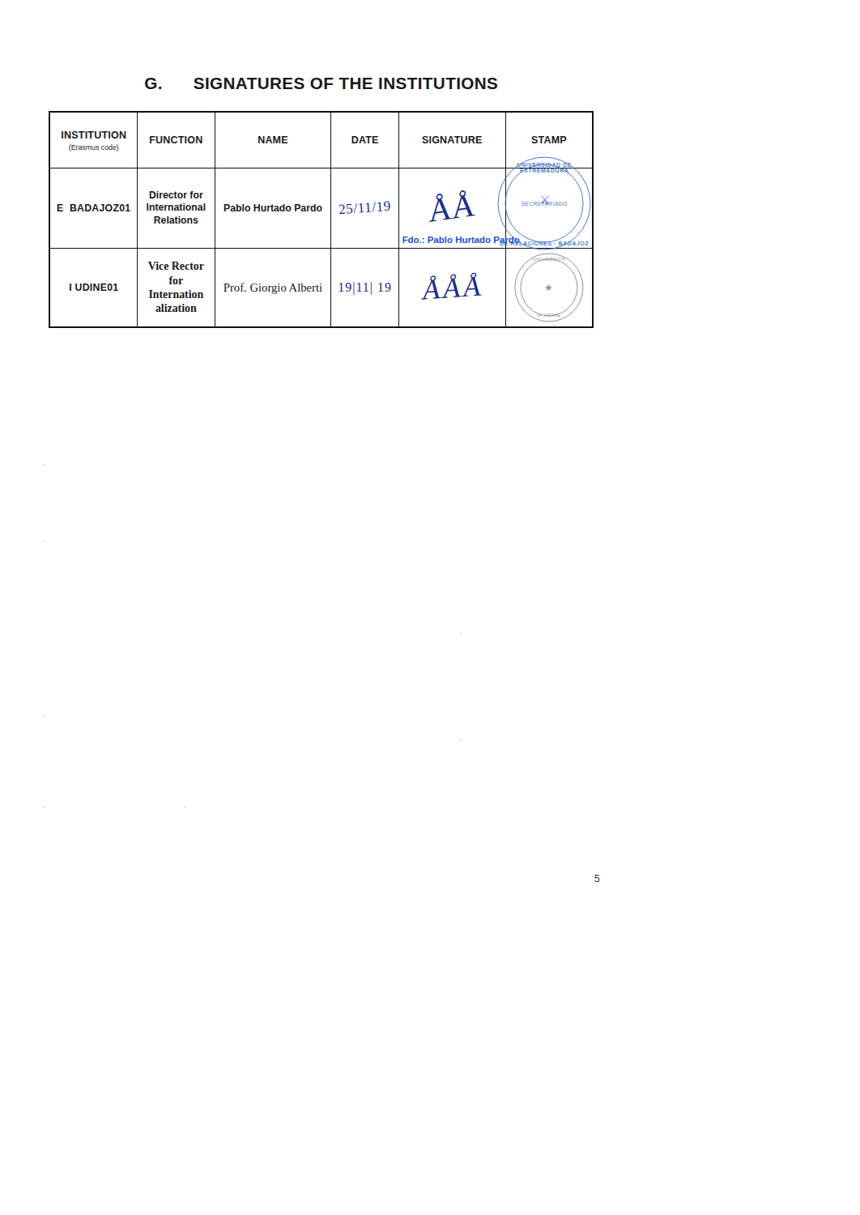G. SIGNATURES OF THE INSTITUTIONS
| INSTITUTION (Erasmus code) | FUNCTION | NAME | DATE | SIGNATURE | STAMP |
| --- | --- | --- | --- | --- | --- |
| E BADAJOZ01 | Director for International Relations | Pablo Hurtado Pardo | 25/11/19 | ÅÅ Fdo.: Pablo Hurtado Pardo | UNIVERSIDAD DE EXTREMADURA ⚔ SECRETARIADO DE RELACIONES · BADAJOZ |
| I UDINE01 | Vice Rector for Internation alization | Prof. Giorgio Alberti | 19/11/ 19 | ÅÅÅ | UNIVERSITÀ ★ DI UDINE |
· · · · · · ·
5